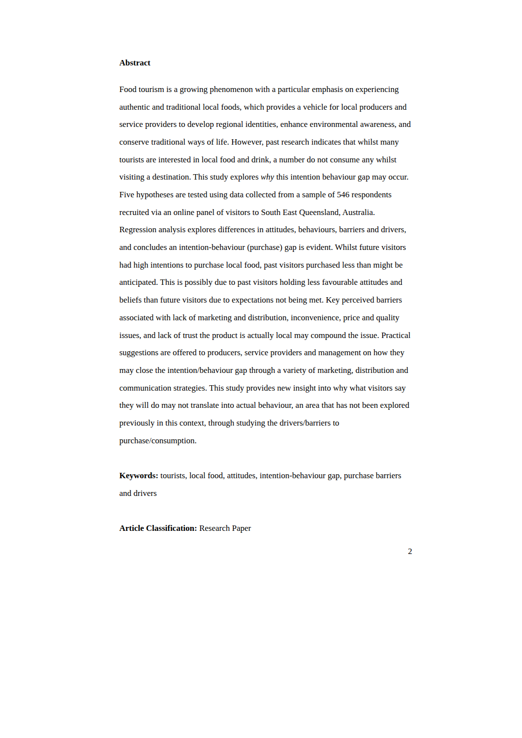Abstract
Food tourism is a growing phenomenon with a particular emphasis on experiencing authentic and traditional local foods, which provides a vehicle for local producers and service providers to develop regional identities, enhance environmental awareness, and conserve traditional ways of life. However, past research indicates that whilst many tourists are interested in local food and drink, a number do not consume any whilst visiting a destination. This study explores why this intention behaviour gap may occur. Five hypotheses are tested using data collected from a sample of 546 respondents recruited via an online panel of visitors to South East Queensland, Australia. Regression analysis explores differences in attitudes, behaviours, barriers and drivers, and concludes an intention-behaviour (purchase) gap is evident. Whilst future visitors had high intentions to purchase local food, past visitors purchased less than might be anticipated. This is possibly due to past visitors holding less favourable attitudes and beliefs than future visitors due to expectations not being met. Key perceived barriers associated with lack of marketing and distribution, inconvenience, price and quality issues, and lack of trust the product is actually local may compound the issue. Practical suggestions are offered to producers, service providers and management on how they may close the intention/behaviour gap through a variety of marketing, distribution and communication strategies. This study provides new insight into why what visitors say they will do may not translate into actual behaviour, an area that has not been explored previously in this context, through studying the drivers/barriers to purchase/consumption.
Keywords: tourists, local food, attitudes, intention-behaviour gap, purchase barriers and drivers
Article Classification: Research Paper
2